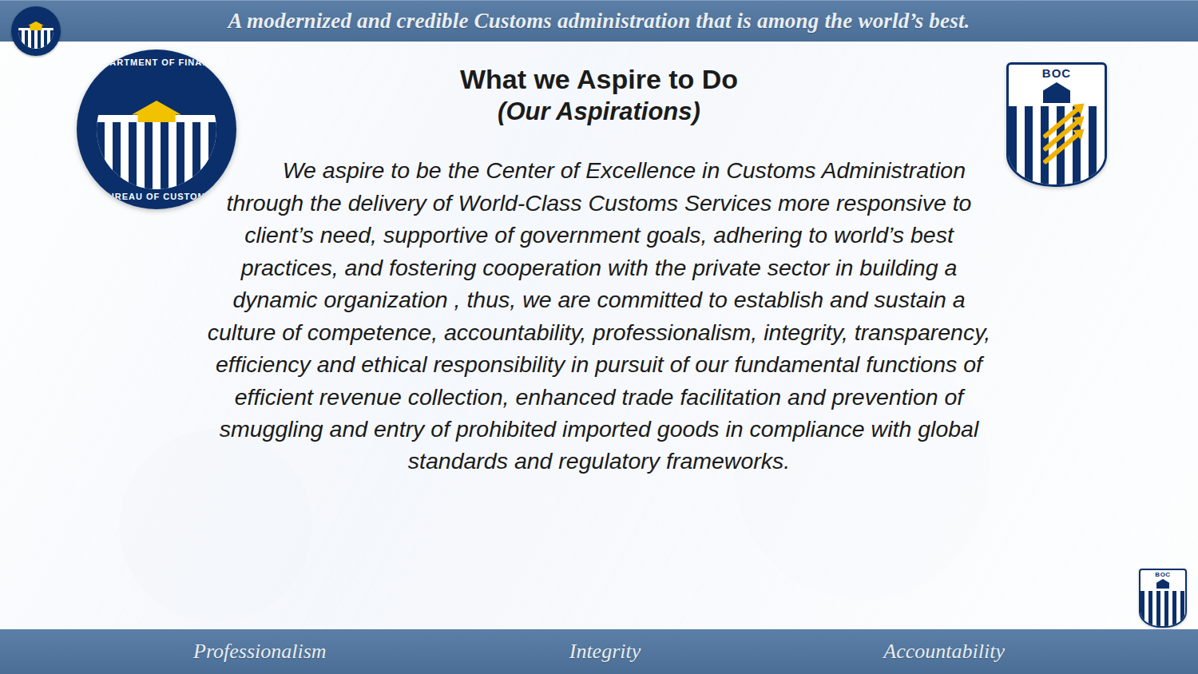A modernized and credible Customs administration that is among the world’s best.
DEPARTMENT OF FINANCE BUREAU OF CUSTOMS
BOC
What we Aspire to Do (Our Aspirations)
We aspire to be the Center of Excellence in Customs Administration through the delivery of World-Class Customs Services more responsive to client’s need, supportive of government goals, adhering to world’s best practices, and fostering cooperation with the private sector in building a dynamic organization , thus, we are committed to establish and sustain a culture of competence, accountability, professionalism, integrity, transparency, efficiency and ethical responsibility in pursuit of our fundamental functions of efficient revenue collection, enhanced trade facilitation and prevention of smuggling and entry of prohibited imported goods in compliance with global standards and regulatory frameworks.
BOC
Professionalism
Integrity
Accountability